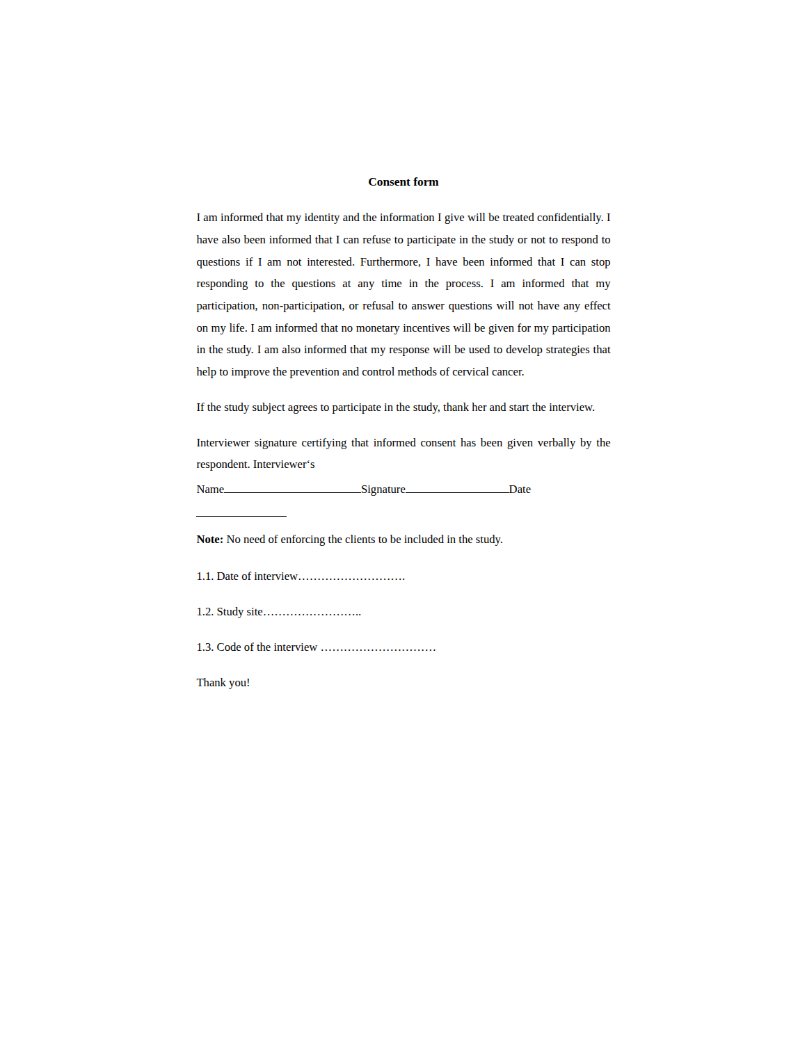Consent form
I am informed that my identity and the information I give will be treated confidentially. I have also been informed that I can refuse to participate in the study or not to respond to questions if I am not interested. Furthermore, I have been informed that I can stop responding to the questions at any time in the process. I am informed that my participation, non-participation, or refusal to answer questions will not have any effect on my life. I am informed that no monetary incentives will be given for my participation in the study. I am also informed that my response will be used to develop strategies that help to improve the prevention and control methods of cervical cancer.
If the study subject agrees to participate in the study, thank her and start the interview.
Interviewer signature certifying that informed consent has been given verbally by the respondent. Interviewer‘s
Name Signature Date
Note: No need of enforcing the clients to be included in the study.
1.1. Date of interview……………………….
1.2. Study site……………………..
1.3. Code of the interview …………………………
Thank you!